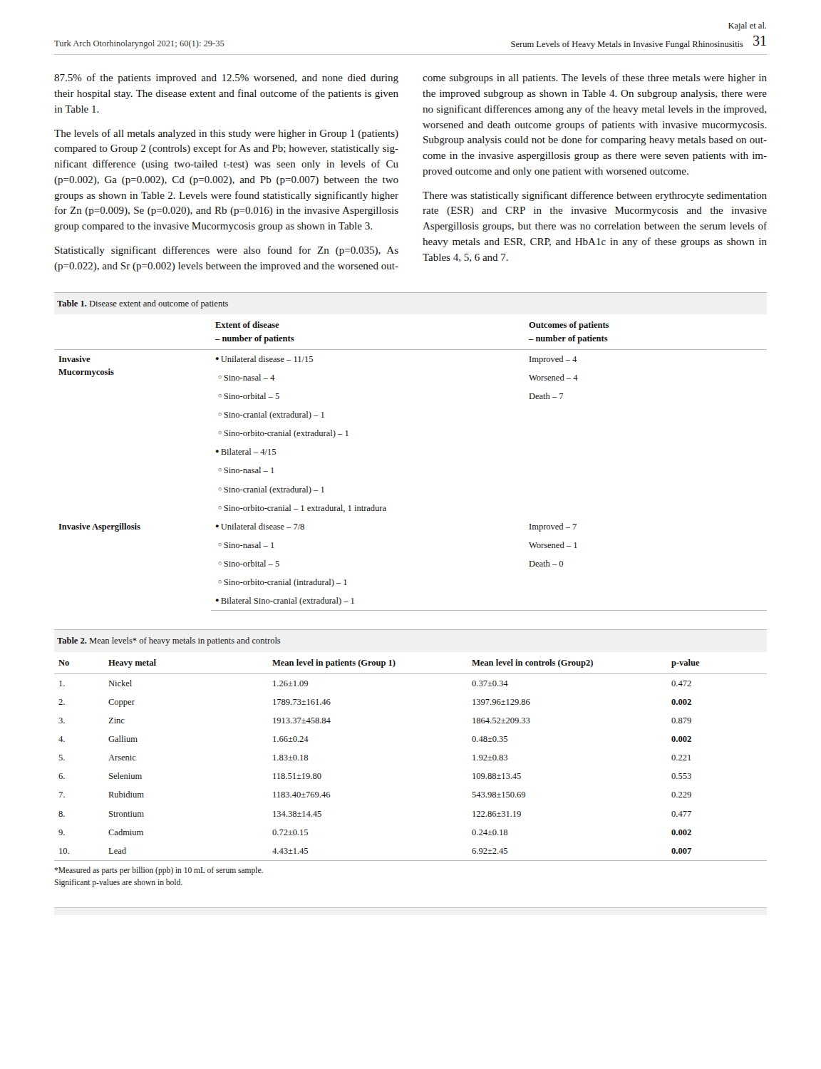Turk Arch Otorhinolaryngol 2021; 60(1): 29-35
Kajal et al.
Serum Levels of Heavy Metals in Invasive Fungal Rhinosinusitis 31
87.5% of the patients improved and 12.5% worsened, and none died during their hospital stay. The disease extent and final outcome of the patients is given in Table 1.
The levels of all metals analyzed in this study were higher in Group 1 (patients) compared to Group 2 (controls) except for As and Pb; however, statistically significant difference (using two-tailed t-test) was seen only in levels of Cu (p=0.002), Ga (p=0.002), Cd (p=0.002), and Pb (p=0.007) between the two groups as shown in Table 2. Levels were found statistically significantly higher for Zn (p=0.009), Se (p=0.020), and Rb (p=0.016) in the invasive Aspergillosis group compared to the invasive Mucormycosis group as shown in Table 3.
Statistically significant differences were also found for Zn (p=0.035), As (p=0.022), and Sr (p=0.002) levels between the improved and the worsened outcome subgroups in all patients. The levels of these three metals were higher in the improved subgroup as shown in Table 4. On subgroup analysis, there were no significant differences among any of the heavy metal levels in the improved, worsened and death outcome groups of patients with invasive mucormycosis. Subgroup analysis could not be done for comparing heavy metals based on outcome in the invasive aspergillosis group as there were seven patients with improved outcome and only one patient with worsened outcome.
There was statistically significant difference between erythrocyte sedimentation rate (ESR) and CRP in the invasive Mucormycosis and the invasive Aspergillosis groups, but there was no correlation between the serum levels of heavy metals and ESR, CRP, and HbA1c in any of these groups as shown in Tables 4, 5, 6 and 7.
Table 1. Disease extent and outcome of patients
| | Extent of disease – number of patients | Outcomes of patients – number of patients |
| --- | --- | --- |
| Invasive Mucormycosis | Unilateral disease – 11/15 | Improved – 4 |
| Sino-nasal – 4 | Worsened – 4 |
| Sino-orbital – 5 | Death – 7 |
| Sino-cranial (extradural) – 1 | |
| Sino-orbito-cranial (extradural) – 1 | |
| Bilateral – 4/15 | |
| Sino-nasal – 1 | |
| Sino-cranial (extradural) – 1 | |
| | Sino-orbito-cranial – 1 extradural, 1 intradura | |
| Invasive Aspergillosis | Unilateral disease – 7/8 | Improved – 7 |
| Sino-nasal – 1 | Worsened – 1 |
| Sino-orbital – 5 | Death – 0 |
| Sino-orbito-cranial (intradural) – 1 | |
| Bilateral Sino-cranial (extradural) – 1 | |
Table 2. Mean levels* of heavy metals in patients and controls
| No | Heavy metal | Mean level in patients (Group 1) | Mean level in controls (Group2) | p-value |
| --- | --- | --- | --- | --- |
| 1. | Nickel | 1.26±1.09 | 0.37±0.34 | 0.472 |
| 2. | Copper | 1789.73±161.46 | 1397.96±129.86 | 0.002 |
| 3. | Zinc | 1913.37±458.84 | 1864.52±209.33 | 0.879 |
| 4. | Gallium | 1.66±0.24 | 0.48±0.35 | 0.002 |
| 5. | Arsenic | 1.83±0.18 | 1.92±0.83 | 0.221 |
| 6. | Selenium | 118.51±19.80 | 109.88±13.45 | 0.553 |
| 7. | Rubidium | 1183.40±769.46 | 543.98±150.69 | 0.229 |
| 8. | Strontium | 134.38±14.45 | 122.86±31.19 | 0.477 |
| 9. | Cadmium | 0.72±0.15 | 0.24±0.18 | 0.002 |
| 10. | Lead | 4.43±1.45 | 6.92±2.45 | 0.007 |
*Measured as parts per billion (ppb) in 10 mL of serum sample.
Significant p-values are shown in bold.